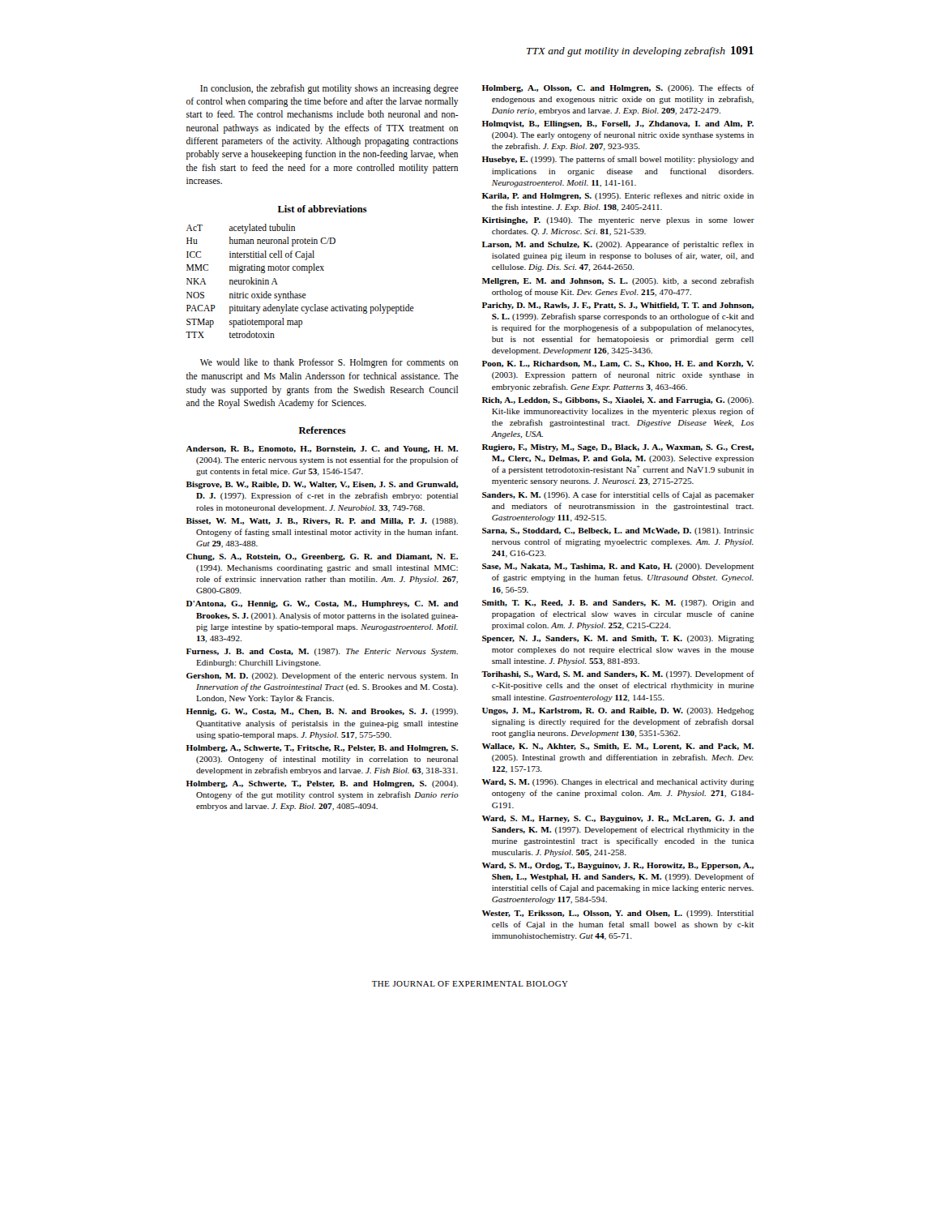TTX and gut motility in developing zebrafish 1091
In conclusion, the zebrafish gut motility shows an increasing degree of control when comparing the time before and after the larvae normally start to feed. The control mechanisms include both neuronal and non-neuronal pathways as indicated by the effects of TTX treatment on different parameters of the activity. Although propagating contractions probably serve a housekeeping function in the non-feeding larvae, when the fish start to feed the need for a more controlled motility pattern increases.
List of abbreviations
| AcT | acetylated tubulin |
| Hu | human neuronal protein C/D |
| ICC | interstitial cell of Cajal |
| MMC | migrating motor complex |
| NKA | neurokinin A |
| NOS | nitric oxide synthase |
| PACAP | pituitary adenylate cyclase activating polypeptide |
| STMap | spatiotemporal map |
| TTX | tetrodotoxin |
We would like to thank Professor S. Holmgren for comments on the manuscript and Ms Malin Andersson for technical assistance. The study was supported by grants from the Swedish Research Council and the Royal Swedish Academy for Sciences.
References
Anderson, R. B., Enomoto, H., Bornstein, J. C. and Young, H. M. (2004). The enteric nervous system is not essential for the propulsion of gut contents in fetal mice. Gut 53, 1546-1547.
Bisgrove, B. W., Raible, D. W., Walter, V., Eisen, J. S. and Grunwald, D. J. (1997). Expression of c-ret in the zebrafish embryo: potential roles in motoneuronal development. J. Neurobiol. 33, 749-768.
Bisset, W. M., Watt, J. B., Rivers, R. P. and Milla, P. J. (1988). Ontogeny of fasting small intestinal motor activity in the human infant. Gut 29, 483-488.
Chung, S. A., Rotstein, O., Greenberg, G. R. and Diamant, N. E. (1994). Mechanisms coordinating gastric and small intestinal MMC: role of extrinsic innervation rather than motilin. Am. J. Physiol. 267, G800-G809.
D'Antona, G., Hennig, G. W., Costa, M., Humphreys, C. M. and Brookes, S. J. (2001). Analysis of motor patterns in the isolated guinea-pig large intestine by spatio-temporal maps. Neurogastroenterol. Motil. 13, 483-492.
Furness, J. B. and Costa, M. (1987). The Enteric Nervous System. Edinburgh: Churchill Livingstone.
Gershon, M. D. (2002). Development of the enteric nervous system. In Innervation of the Gastrointestinal Tract (ed. S. Brookes and M. Costa). London, New York: Taylor & Francis.
Hennig, G. W., Costa, M., Chen, B. N. and Brookes, S. J. (1999). Quantitative analysis of peristalsis in the guinea-pig small intestine using spatio-temporal maps. J. Physiol. 517, 575-590.
Holmberg, A., Schwerte, T., Fritsche, R., Pelster, B. and Holmgren, S. (2003). Ontogeny of intestinal motility in correlation to neuronal development in zebrafish embryos and larvae. J. Fish Biol. 63, 318-331.
Holmberg, A., Schwerte, T., Pelster, B. and Holmgren, S. (2004). Ontogeny of the gut motility control system in zebrafish Danio rerio embryos and larvae. J. Exp. Biol. 207, 4085-4094.
Holmberg, A., Olsson, C. and Holmgren, S. (2006). The effects of endogenous and exogenous nitric oxide on gut motility in zebrafish, Danio rerio, embryos and larvae. J. Exp. Biol. 209, 2472-2479.
Holmqvist, B., Ellingsen, B., Forsell, J., Zhdanova, I. and Alm, P. (2004). The early ontogeny of neuronal nitric oxide synthase systems in the zebrafish. J. Exp. Biol. 207, 923-935.
Husebye, E. (1999). The patterns of small bowel motility: physiology and implications in organic disease and functional disorders. Neurogastroenterol. Motil. 11, 141-161.
Karila, P. and Holmgren, S. (1995). Enteric reflexes and nitric oxide in the fish intestine. J. Exp. Biol. 198, 2405-2411.
Kirtisinghe, P. (1940). The myenteric nerve plexus in some lower chordates. Q. J. Microsc. Sci. 81, 521-539.
Larson, M. and Schulze, K. (2002). Appearance of peristaltic reflex in isolated guinea pig ileum in response to boluses of air, water, oil, and cellulose. Dig. Dis. Sci. 47, 2644-2650.
Mellgren, E. M. and Johnson, S. L. (2005). kitb, a second zebrafish ortholog of mouse Kit. Dev. Genes Evol. 215, 470-477.
Parichy, D. M., Rawls, J. F., Pratt, S. J., Whitfield, T. T. and Johnson, S. L. (1999). Zebrafish sparse corresponds to an orthologue of c-kit and is required for the morphogenesis of a subpopulation of melanocytes, but is not essential for hematopoiesis or primordial germ cell development. Development 126, 3425-3436.
Poon, K. L., Richardson, M., Lam, C. S., Khoo, H. E. and Korzh, V. (2003). Expression pattern of neuronal nitric oxide synthase in embryonic zebrafish. Gene Expr. Patterns 3, 463-466.
Rich, A., Leddon, S., Gibbons, S., Xiaolei, X. and Farrugia, G. (2006). Kit-like immunoreactivity localizes in the myenteric plexus region of the zebrafish gastrointestinal tract. Digestive Disease Week, Los Angeles, USA.
Rugiero, F., Mistry, M., Sage, D., Black, J. A., Waxman, S. G., Crest, M., Clerc, N., Delmas, P. and Gola, M. (2003). Selective expression of a persistent tetrodotoxin-resistant Na+ current and NaV1.9 subunit in myenteric sensory neurons. J. Neurosci. 23, 2715-2725.
Sanders, K. M. (1996). A case for interstitial cells of Cajal as pacemaker and mediators of neurotransmission in the gastrointestinal tract. Gastroenterology 111, 492-515.
Sarna, S., Stoddard, C., Belbeck, L. and McWade, D. (1981). Intrinsic nervous control of migrating myoelectric complexes. Am. J. Physiol. 241, G16-G23.
Sase, M., Nakata, M., Tashima, R. and Kato, H. (2000). Development of gastric emptying in the human fetus. Ultrasound Obstet. Gynecol. 16, 56-59.
Smith, T. K., Reed, J. B. and Sanders, K. M. (1987). Origin and propagation of electrical slow waves in circular muscle of canine proximal colon. Am. J. Physiol. 252, C215-C224.
Spencer, N. J., Sanders, K. M. and Smith, T. K. (2003). Migrating motor complexes do not require electrical slow waves in the mouse small intestine. J. Physiol. 553, 881-893.
Torihashi, S., Ward, S. M. and Sanders, K. M. (1997). Development of c-Kit-positive cells and the onset of electrical rhythmicity in murine small intestine. Gastroenterology 112, 144-155.
Ungos, J. M., Karlstrom, R. O. and Raible, D. W. (2003). Hedgehog signaling is directly required for the development of zebrafish dorsal root ganglia neurons. Development 130, 5351-5362.
Wallace, K. N., Akhter, S., Smith, E. M., Lorent, K. and Pack, M. (2005). Intestinal growth and differentiation in zebrafish. Mech. Dev. 122, 157-173.
Ward, S. M. (1996). Changes in electrical and mechanical activity during ontogeny of the canine proximal colon. Am. J. Physiol. 271, G184-G191.
Ward, S. M., Harney, S. C., Bayguinov, J. R., McLaren, G. J. and Sanders, K. M. (1997). Developement of electrical rhythmicity in the murine gastrointestinl tract is specifically encoded in the tunica muscularis. J. Physiol. 505, 241-258.
Ward, S. M., Ordog, T., Bayguinov, J. R., Horowitz, B., Epperson, A., Shen, L., Westphal, H. and Sanders, K. M. (1999). Development of interstitial cells of Cajal and pacemaking in mice lacking enteric nerves. Gastroenterology 117, 584-594.
Wester, T., Eriksson, L., Olsson, Y. and Olsen, L. (1999). Interstitial cells of Cajal in the human fetal small bowel as shown by c-kit immunohistochemistry. Gut 44, 65-71.
THE JOURNAL OF EXPERIMENTAL BIOLOGY